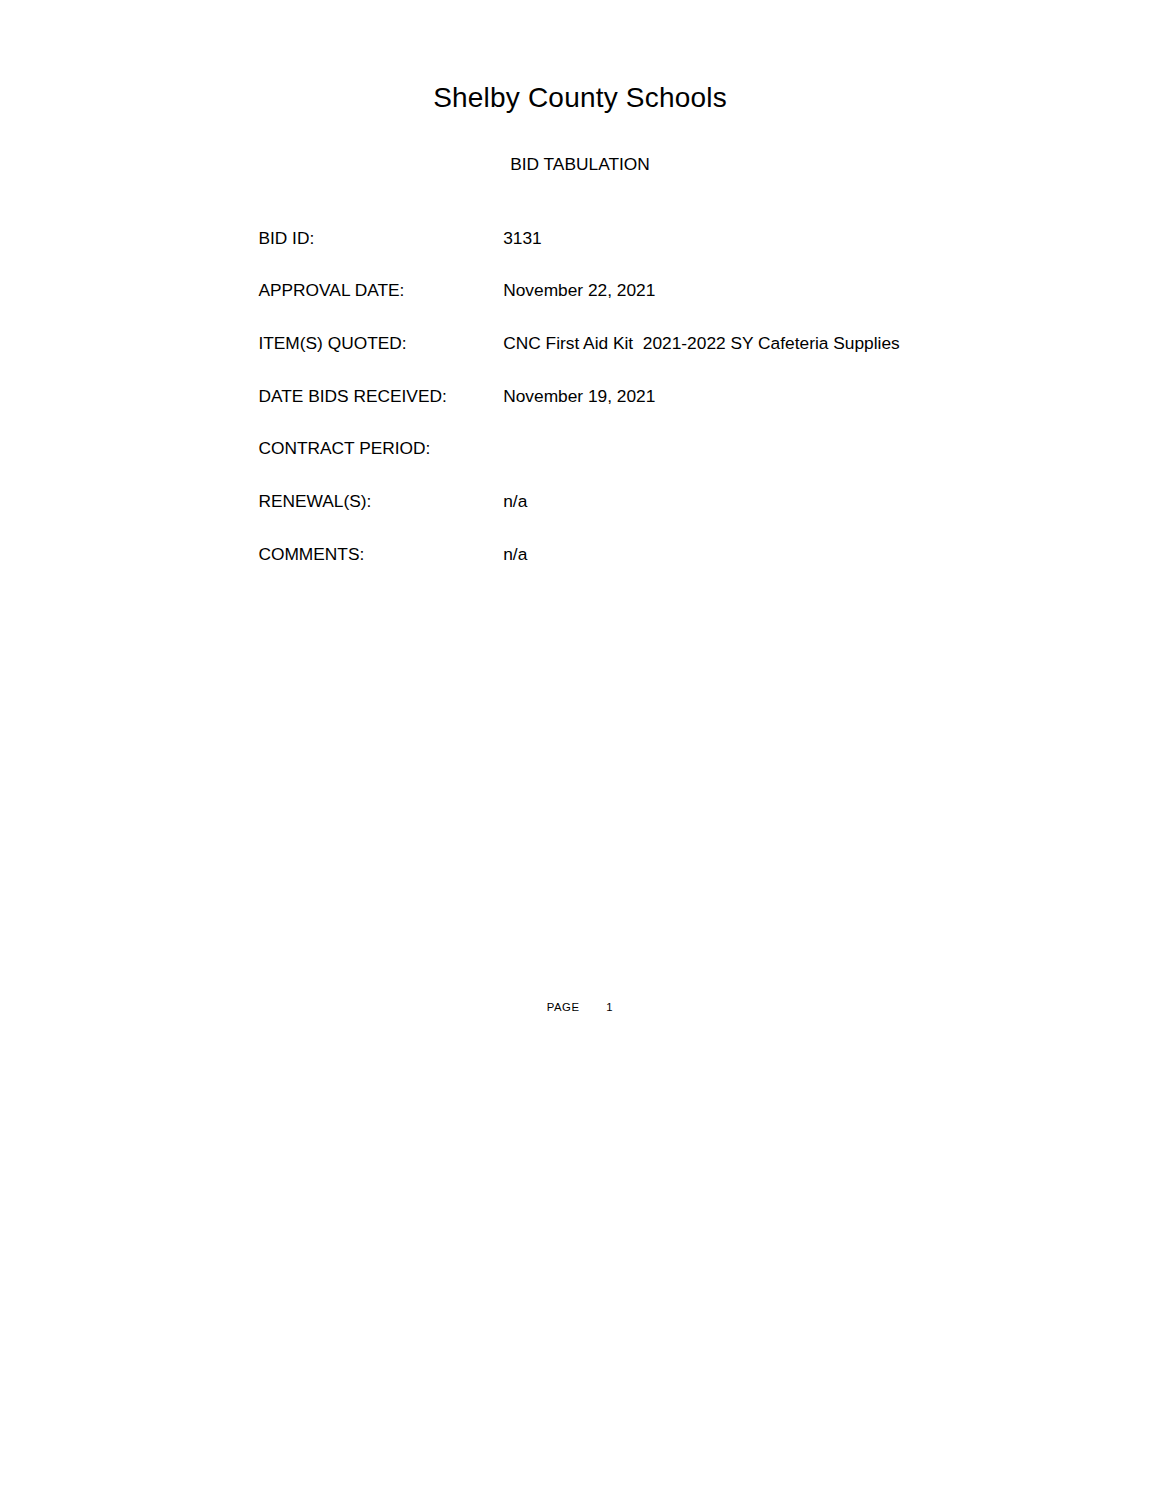Shelby County Schools
BID TABULATION
| BID ID: | 3131 |
| APPROVAL DATE: | November 22, 2021 |
| ITEM(S) QUOTED: | CNC First Aid Kit 2021-2022 SY Cafeteria Supplies |
| DATE BIDS RECEIVED: | November 19, 2021 |
| CONTRACT PERIOD: | |
| RENEWAL(S): | n/a |
| COMMENTS: | n/a |
PAGE1